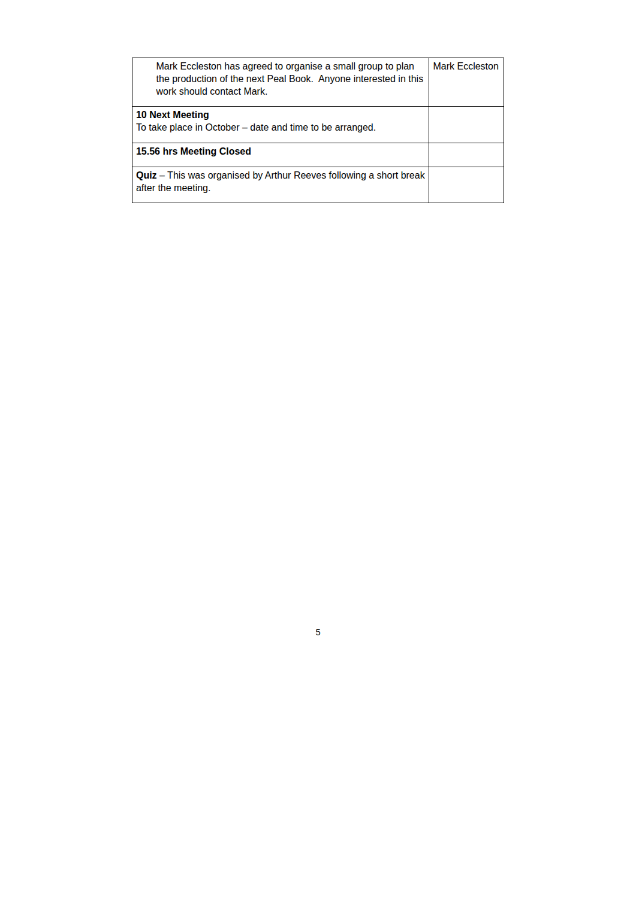| Mark Eccleston has agreed to organise a small group to plan the production of the next Peal Book. Anyone interested in this work should contact Mark. | Mark Eccleston |
| 10 Next Meeting To take place in October – date and time to be arranged. | |
| 15.56 hrs Meeting Closed | |
| Quiz – This was organised by Arthur Reeves following a short break after the meeting. | |
5